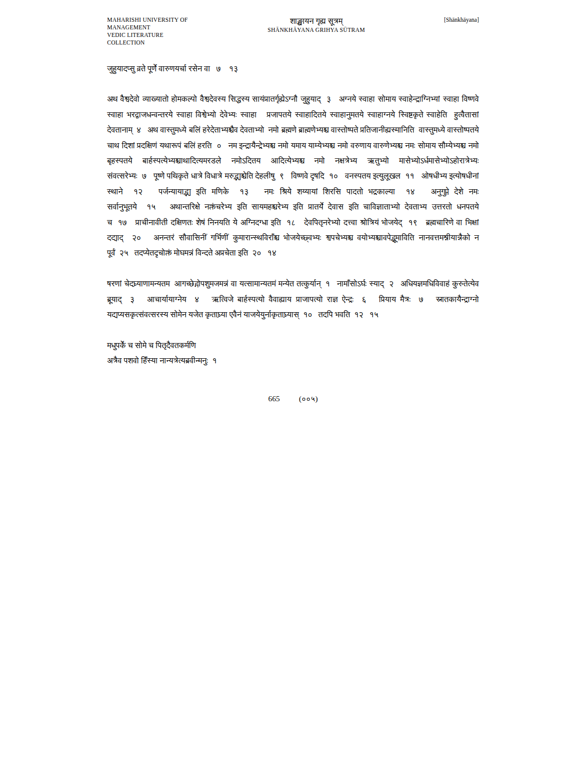Maharishi University of Management
Vedic Literature Collection
शाङ्खायन गृह्य सूत्रम् SHĀNKHĀYANA GRIHYA SŪTRAM
[Shānkhāyana]
जुहुयादप्सु व्रते पूर्णे वारुणयर्चा रसेन वा ७ १३
अथ वैश्वदेवो व्याख्यातो होमकल्पो वैश्वदेवस्य सिद्धस्य सायंप्रातर्गृह्येऽग्नौ जुहुयाद् ३ अग्नये स्वाहा सोमाय स्वाहेन्द्राग्निभ्यां स्वाहा विष्णवे स्वाहा भरद्वाजधन्वन्तरये स्वाहा विश्वेभ्यो देवेभ्यः स्वाहा प्रजापतये स्वाहादितये स्वाहानुमतये स्वाहाग्नये स्विष्टकृते स्वाहेति हुत्वैतासां देवतानाम् ४ अथ वास्तुमध्ये बलिं हरेदेताभ्यश्चैव देवताभ्यो नमो ब्रह्मणे ब्राह्मणेभ्यश्च वास्तोष्पते प्रतिजानीह्यस्मानिति वास्तुमध्ये वास्तोष्पतये चाथ दिशां प्रदक्षिणं यथारूपं बलिं हरति ० नम इन्द्रायैन्द्रेभ्यश्च नमो यमाय याम्येभ्यश्च नमो वरुणाय वारुणेभ्यश्च नमः सोमाय सौम्येभ्यश्च नमो बृहस्पतये बार्हस्पत्येभ्यश्चाथादित्यमरडले नमोऽदितय आदित्येभ्यश्च नमो नक्षत्रेभ्य ऋतुभ्यो मासेभ्योऽर्धमासेभ्योऽहोरात्रेभ्यः संवत्सरेभ्यः ७ पूष्णे पथिकृते धात्रे विधात्रे मरुद्भ्यश्चेति देहलीषु ९ विष्णवे दृषदि १० वनस्पतय इत्युलूखल ११ ओषधीभ्य इत्योषधीनां स्थाने १२ पर्जन्यायाद्भ्य इति मणिके १३ नमः श्रिये शय्यायां शिरसि पादतो भद्रकाल्या १४ अनुगुप्ते देशे नमः सर्वानुभूतये १५ अथान्तरिक्षे नक्तंचरेभ्य इति सायमहश्चरेभ्य इति प्रातर्ये देवास इति चाविज्ञाताभ्यो देवताभ्य उत्तरतो धनपतये च १७ प्राचीनावीती दक्षिणतः शेषं निनयति ये अग्निदग्धा इति १८ देवपितृनरेभ्यो दत्त्वा श्रोत्रियं भोजयेद् १९ ब्रह्मचारिणे वा भिक्षां दद्याद् २० अनन्तरं सौवासिनीं गर्भिणीं कुमारान्स्थविराँश्च भोजयेच्छ्वभ्यः श्वपचेभ्यश्च वयोभ्यश्चावपेद्भूमाविति नानवत्तमश्नीयान्नैको न पूर्वं २५ तदप्येतदृचोक्तं मोघमन्नं विन्दते अप्रचेता इति २० १४
षरणां चेदघ्र्याणामन्यतम आगच्छेद्गोपशुमजमन्नं वा यत्सामान्यतमं मन्येत तत्कुर्यान् १ नामाँसोऽर्घः स्याद् २ अधियज्ञमधिविवाहं कुरुतेत्येव ब्रूयाद् ३ आचार्यायाग्नेय ४ ऋत्विजे बार्हस्पत्यो वैवाह्याय प्राजापत्यो राज्ञ ऐन्द्रः ६ प्रियाय मैत्रः ७ स्नातकायैन्द्राग्नो यद्यप्यसकृत्संवत्सरस्य सोमेन यजेत कृताघ्र्या एवैनं याजयेयुर्नाकृताघ्र्यास् १० तदपि भवति १२ १५
मधुपर्के च सोमे च पितृदैवतकर्मणि
अत्रैव पशवो हिँस्या नान्यत्रेत्यब्रवीन्मनुः १
665(००५)